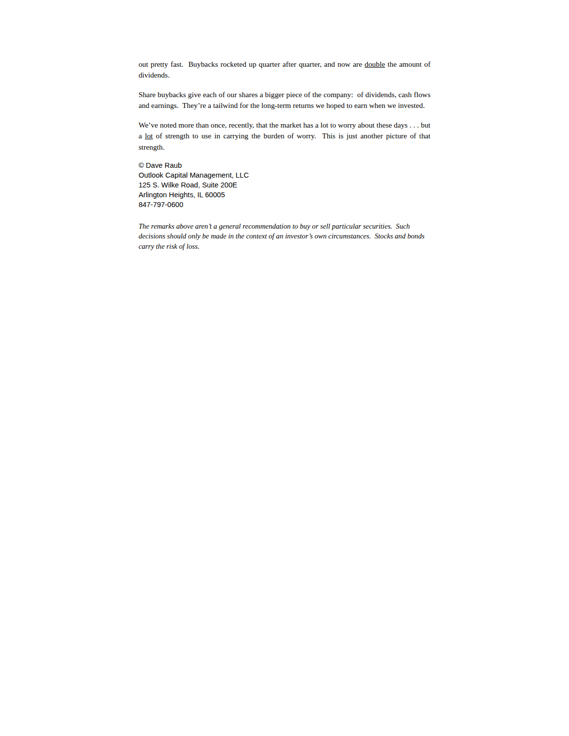out pretty fast. Buybacks rocketed up quarter after quarter, and now are double the amount of dividends.
Share buybacks give each of our shares a bigger piece of the company: of dividends, cash flows and earnings. They’re a tailwind for the long-term returns we hoped to earn when we invested.
We’ve noted more than once, recently, that the market has a lot to worry about these days . . . but a lot of strength to use in carrying the burden of worry. This is just another picture of that strength.
© Dave Raub
Outlook Capital Management, LLC
125 S. Wilke Road, Suite 200E
Arlington Heights, IL 60005
847-797-0600
The remarks above aren’t a general recommendation to buy or sell particular securities. Such decisions should only be made in the context of an investor’s own circumstances. Stocks and bonds carry the risk of loss.